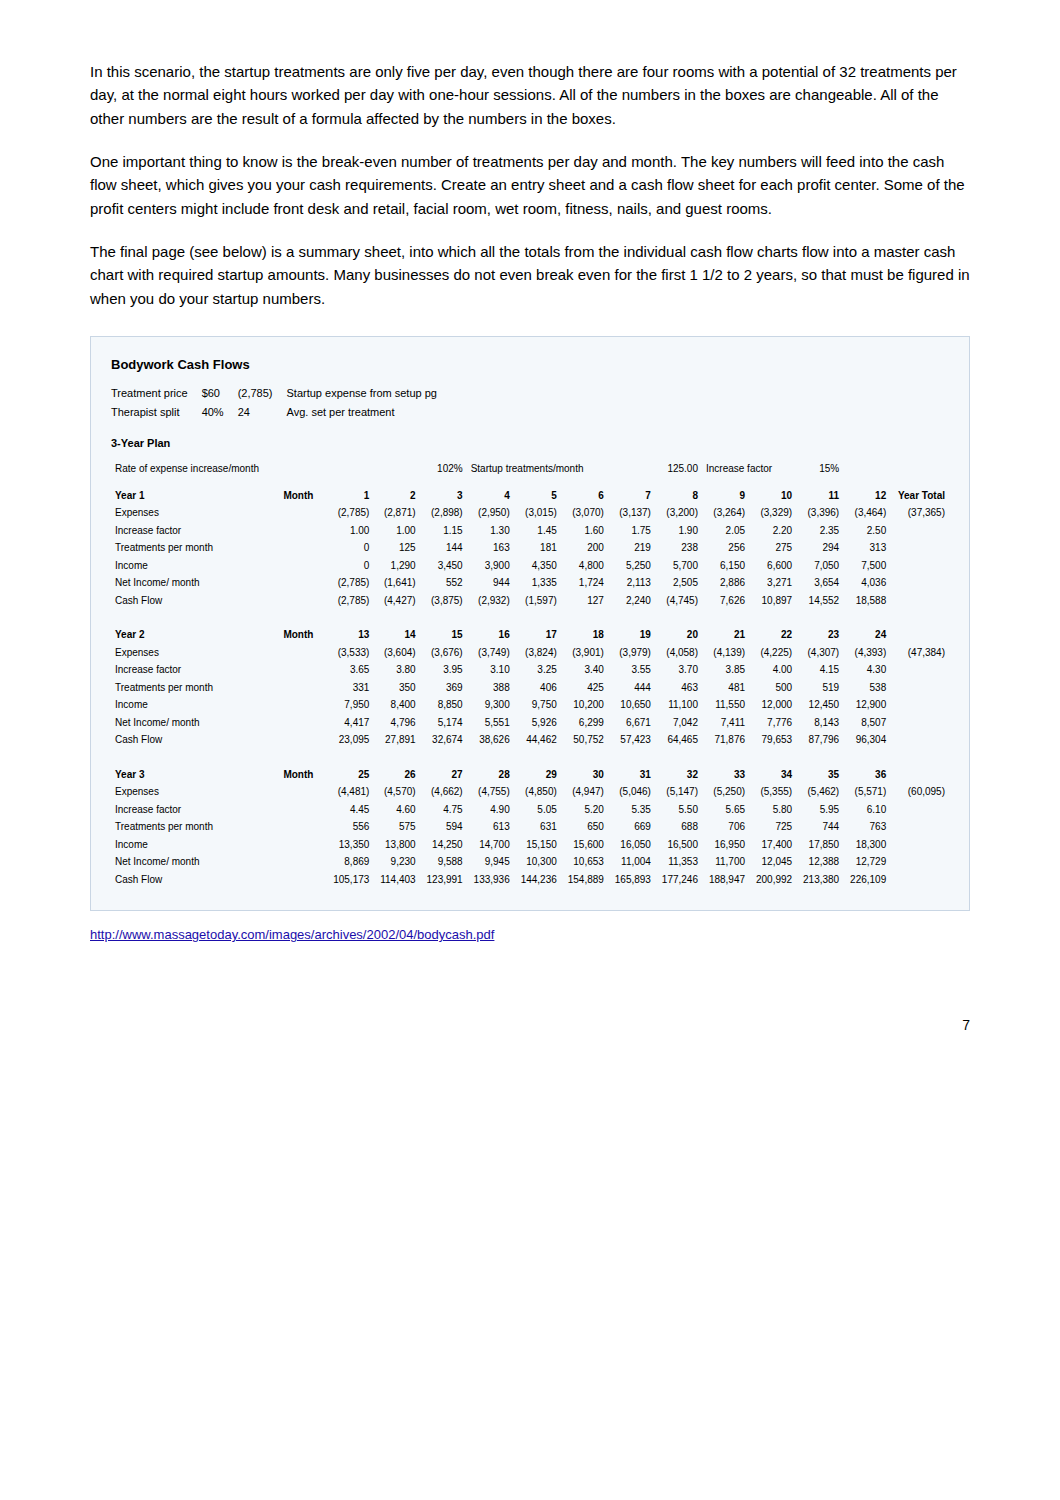In this scenario, the startup treatments are only five per day, even though there are four rooms with a potential of 32 treatments per day, at the normal eight hours worked per day with one-hour sessions. All of the numbers in the boxes are changeable. All of the other numbers are the result of a formula affected by the numbers in the boxes.
One important thing to know is the break-even number of treatments per day and month. The key numbers will feed into the cash flow sheet, which gives you your cash requirements. Create an entry sheet and a cash flow sheet for each profit center. Some of the profit centers might include front desk and retail, facial room, wet room, fitness, nails, and guest rooms.
The final page (see below) is a summary sheet, into which all the totals from the individual cash flow charts flow into a master cash chart with required startup amounts. Many businesses do not even break even for the first 1 1/2 to 2 years, so that must be figured in when you do your startup numbers.
Bodywork Cash Flows
| Treatment price | $60 | (2,785) | Startup expense from setup pg |
| Therapist split | 40% | 24 | Avg. set per treatment |
3-Year Plan
| Rate of expense increase/month | | 102% | Startup treatments/month | 125.00 | Increase factor | 15% | |
| Year 1 | Month | 1 | 2 | 3 | 4 | 5 | 6 | 7 | 8 | 9 | 10 | 11 | 12 | Year Total |
| Expenses | | (2,785) | (2,871) | (2,898) | (2,950) | (3,015) | (3,070) | (3,137) | (3,200) | (3,264) | (3,329) | (3,396) | (3,464) | (37,365) |
| Increase factor | | 1.00 | 1.00 | 1.15 | 1.30 | 1.45 | 1.60 | 1.75 | 1.90 | 2.05 | 2.20 | 2.35 | 2.50 | |
| Treatments per month | | 0 | 125 | 144 | 163 | 181 | 200 | 219 | 238 | 256 | 275 | 294 | 313 | |
| Income | | 0 | 1,290 | 3,450 | 3,900 | 4,350 | 4,800 | 5,250 | 5,700 | 6,150 | 6,600 | 7,050 | 7,500 | |
| Net Income/ month | | (2,785) | (1,641) | 552 | 944 | 1,335 | 1,724 | 2,113 | 2,505 | 2,886 | 3,271 | 3,654 | 4,036 | |
| Cash Flow | | (2,785) | (4,427) | (3,875) | (2,932) | (1,597) | 127 | 2,240 | (4,745) | 7,626 | 10,897 | 14,552 | 18,588 | |
| Year 2 | Month | 13 | 14 | 15 | 16 | 17 | 18 | 19 | 20 | 21 | 22 | 23 | 24 | |
| Expenses | | (3,533) | (3,604) | (3,676) | (3,749) | (3,824) | (3,901) | (3,979) | (4,058) | (4,139) | (4,225) | (4,307) | (4,393) | (47,384) |
| Increase factor | | 3.65 | 3.80 | 3.95 | 3.10 | 3.25 | 3.40 | 3.55 | 3.70 | 3.85 | 4.00 | 4.15 | 4.30 | |
| Treatments per month | | 331 | 350 | 369 | 388 | 406 | 425 | 444 | 463 | 481 | 500 | 519 | 538 | |
| Income | | 7,950 | 8,400 | 8,850 | 9,300 | 9,750 | 10,200 | 10,650 | 11,100 | 11,550 | 12,000 | 12,450 | 12,900 | |
| Net Income/ month | | 4,417 | 4,796 | 5,174 | 5,551 | 5,926 | 6,299 | 6,671 | 7,042 | 7,411 | 7,776 | 8,143 | 8,507 | |
| Cash Flow | | 23,095 | 27,891 | 32,674 | 38,626 | 44,462 | 50,752 | 57,423 | 64,465 | 71,876 | 79,653 | 87,796 | 96,304 | |
| Year 3 | Month | 25 | 26 | 27 | 28 | 29 | 30 | 31 | 32 | 33 | 34 | 35 | 36 | |
| Expenses | | (4,481) | (4,570) | (4,662) | (4,755) | (4,850) | (4,947) | (5,046) | (5,147) | (5,250) | (5,355) | (5,462) | (5,571) | (60,095) |
| Increase factor | | 4.45 | 4.60 | 4.75 | 4.90 | 5.05 | 5.20 | 5.35 | 5.50 | 5.65 | 5.80 | 5.95 | 6.10 | |
| Treatments per month | | 556 | 575 | 594 | 613 | 631 | 650 | 669 | 688 | 706 | 725 | 744 | 763 | |
| Income | | 13,350 | 13,800 | 14,250 | 14,700 | 15,150 | 15,600 | 16,050 | 16,500 | 16,950 | 17,400 | 17,850 | 18,300 | |
| Net Income/ month | | 8,869 | 9,230 | 9,588 | 9,945 | 10,300 | 10,653 | 11,004 | 11,353 | 11,700 | 12,045 | 12,388 | 12,729 | |
| Cash Flow | | 105,173 | 114,403 | 123,991 | 133,936 | 144,236 | 154,889 | 165,893 | 177,246 | 188,947 | 200,992 | 213,380 | 226,109 | |
http://www.massagetoday.com/images/archives/2002/04/bodycash.pdf
7